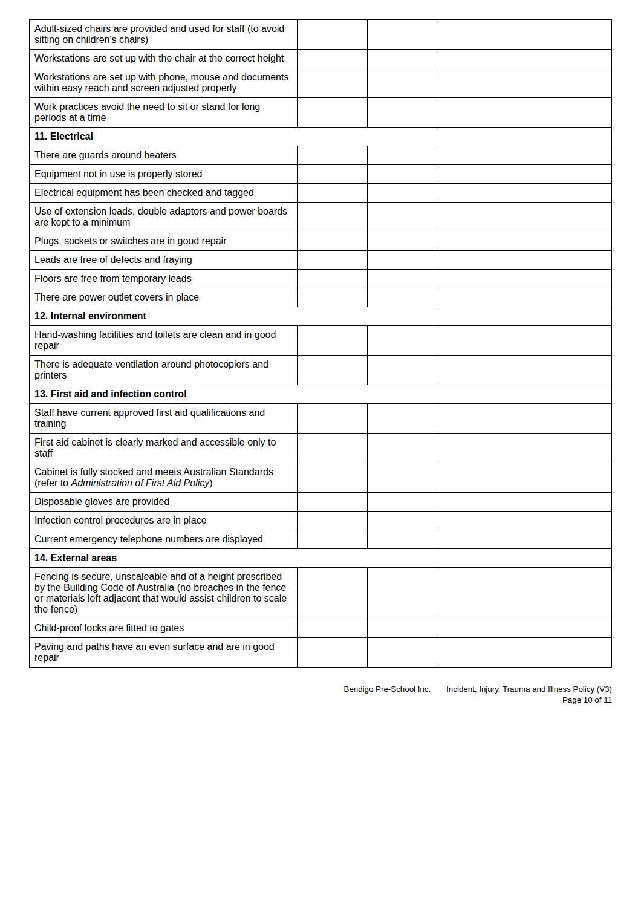| Adult-sized chairs are provided and used for staff (to avoid sitting on children's chairs) | | | |
| Workstations are set up with the chair at the correct height | | | |
| Workstations are set up with phone, mouse and documents within easy reach and screen adjusted properly | | | |
| Work practices avoid the need to sit or stand for long periods at a time | | | |
| 11. Electrical |
| There are guards around heaters | | | |
| Equipment not in use is properly stored | | | |
| Electrical equipment has been checked and tagged | | | |
| Use of extension leads, double adaptors and power boards are kept to a minimum | | | |
| Plugs, sockets or switches are in good repair | | | |
| Leads are free of defects and fraying | | | |
| Floors are free from temporary leads | | | |
| There are power outlet covers in place | | | |
| 12. Internal environment |
| Hand-washing facilities and toilets are clean and in good repair | | | |
| There is adequate ventilation around photocopiers and printers | | | |
| 13. First aid and infection control |
| Staff have current approved first aid qualifications and training | | | |
| First aid cabinet is clearly marked and accessible only to staff | | | |
| Cabinet is fully stocked and meets Australian Standards (refer to Administration of First Aid Policy ) | | | |
| Disposable gloves are provided | | | |
| Infection control procedures are in place | | | |
| Current emergency telephone numbers are displayed | | | |
| 14. External areas |
| Fencing is secure, unscaleable and of a height prescribed by the Building Code of Australia (no breaches in the fence or materials left adjacent that would assist children to scale the fence) | | | |
| Child-proof locks are fitted to gates | | | |
| Paving and paths have an even surface and are in good repair | | | |
Bendigo Pre-School Inc. Incident, Injury, Trauma and Illness Policy (V3)
Page 10 of 11